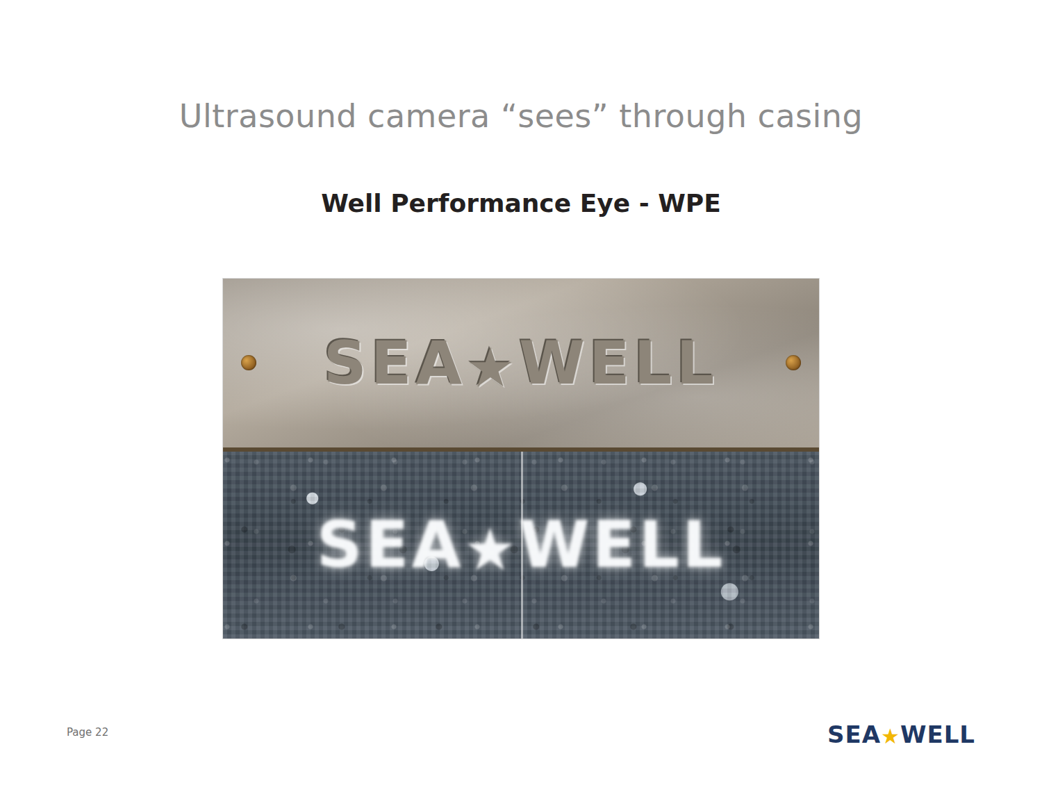Ultrasound camera “sees” through casing
Well Performance Eye - WPE
SEA★WELL
SEA★WELL
Page 22
SEA★WELL